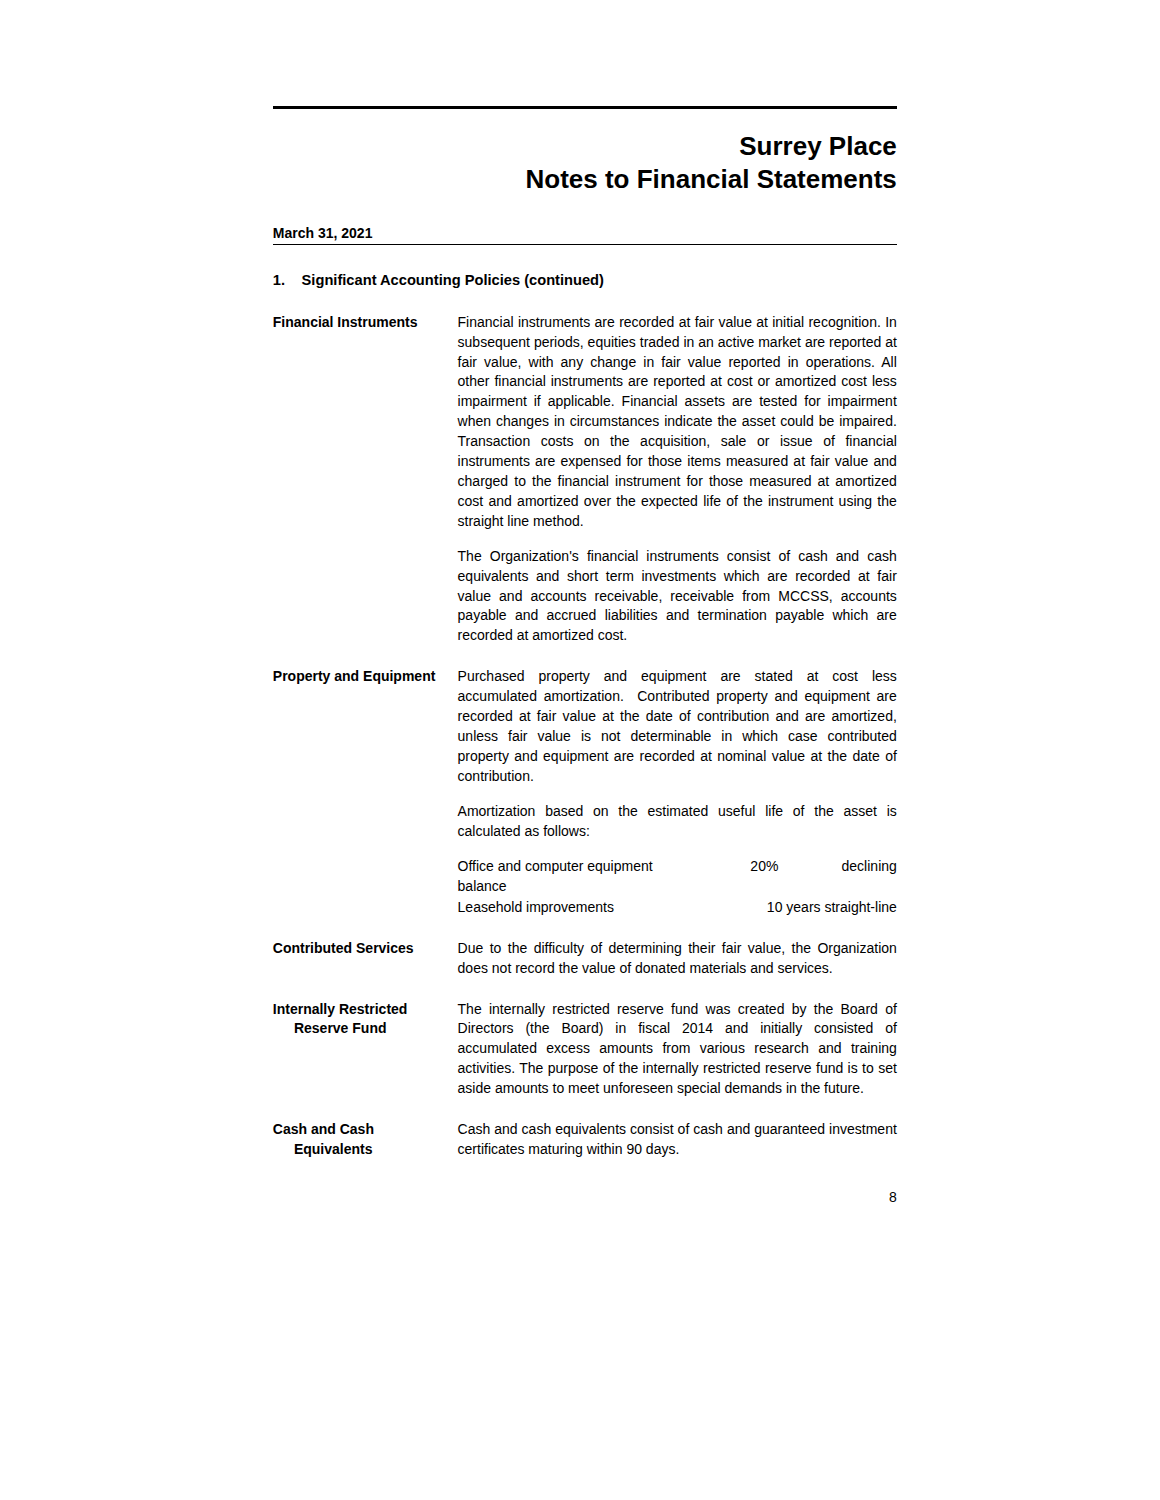Surrey Place
Notes to Financial Statements
March 31, 2021
1. Significant Accounting Policies (continued)
| Financial Instruments | Financial instruments are recorded at fair value at initial recognition. In subsequent periods, equities traded in an active market are reported at fair value, with any change in fair value reported in operations. All other financial instruments are reported at cost or amortized cost less impairment if applicable. Financial assets are tested for impairment when changes in circumstances indicate the asset could be impaired. Transaction costs on the acquisition, sale or issue of financial instruments are expensed for those items measured at fair value and charged to the financial instrument for those measured at amortized cost and amortized over the expected life of the instrument using the straight line method. The Organization's financial instruments consist of cash and cash equivalents and short term investments which are recorded at fair value and accounts receivable, receivable from MCCSS, accounts payable and accrued liabilities and termination payable which are recorded at amortized cost. |
| Property and Equipment | Purchased property and equipment are stated at cost less accumulated amortization. Contributed property and equipment are recorded at fair value at the date of contribution and are amortized, unless fair value is not determinable in which case contributed property and equipment are recorded at nominal value at the date of contribution. Amortization based on the estimated useful life of the asset is calculated as follows: Office and computer equipment 20% declining balance Leasehold improvements 10 years straight-line |
| Contributed Services | Due to the difficulty of determining their fair value, the Organization does not record the value of donated materials and services. |
| Internally Restricted Reserve Fund | The internally restricted reserve fund was created by the Board of Directors (the Board) in fiscal 2014 and initially consisted of accumulated excess amounts from various research and training activities. The purpose of the internally restricted reserve fund is to set aside amounts to meet unforeseen special demands in the future. |
| Cash and Cash Equivalents | Cash and cash equivalents consist of cash and guaranteed investment certificates maturing within 90 days. |
8